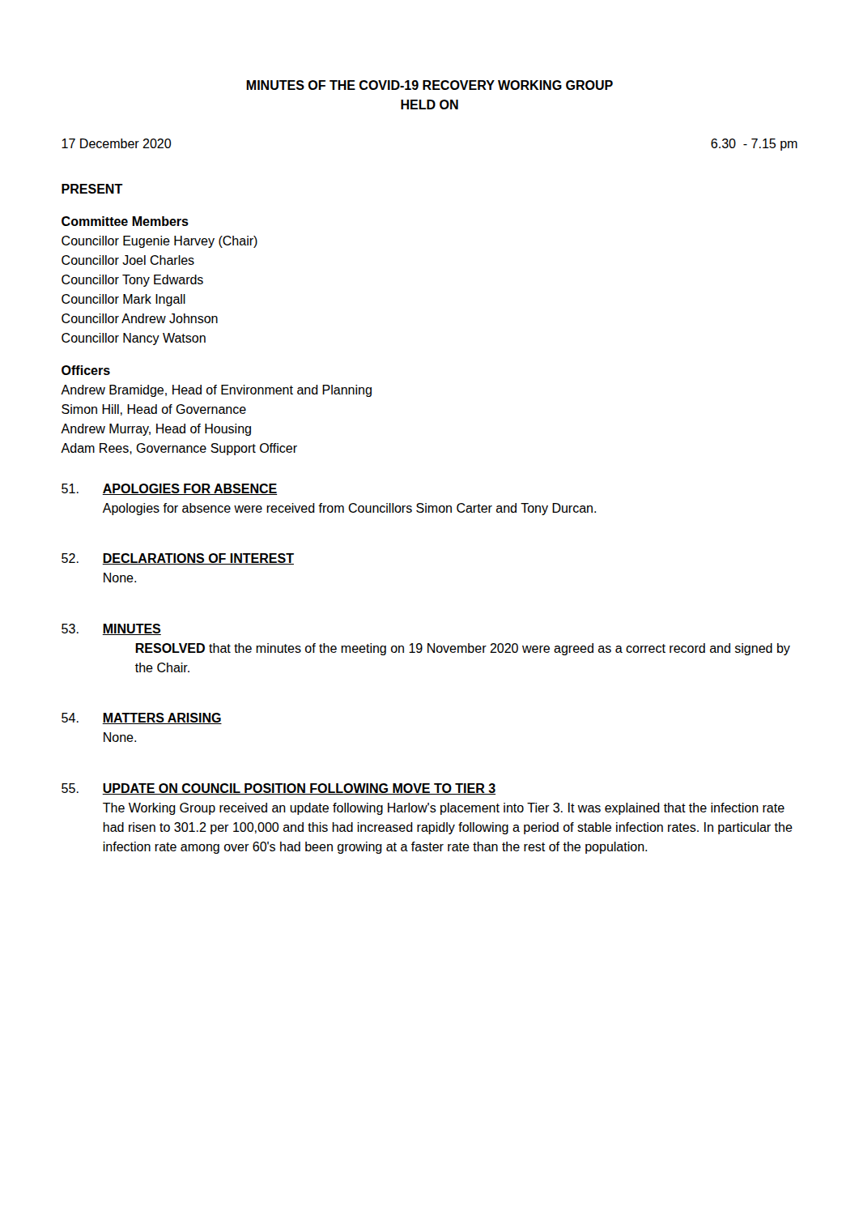Minutes of the Covid-19 Recovery Working Group
Held on
17 December 2020 6.30 - 7.15 pm
Present
Committee Members
Councillor Eugenie Harvey (Chair)
Councillor Joel Charles
Councillor Tony Edwards
Councillor Mark Ingall
Councillor Andrew Johnson
Councillor Nancy Watson
Officers
Andrew Bramidge, Head of Environment and Planning
Simon Hill, Head of Governance
Andrew Murray, Head of Housing
Adam Rees, Governance Support Officer
51.
Apologies for Absence
Apologies for absence were received from Councillors Simon Carter and Tony Durcan.
52.
Declarations of Interest
None.
53.
Minutes
RESOLVED that the minutes of the meeting on 19 November 2020 were agreed as a correct record and signed by the Chair.
54.
Matters Arising
None.
55.
Update on Council Position Following Move to Tier 3
The Working Group received an update following Harlow's placement into Tier 3. It was explained that the infection rate had risen to 301.2 per 100,000 and this had increased rapidly following a period of stable infection rates. In particular the infection rate among over 60's had been growing at a faster rate than the rest of the population.